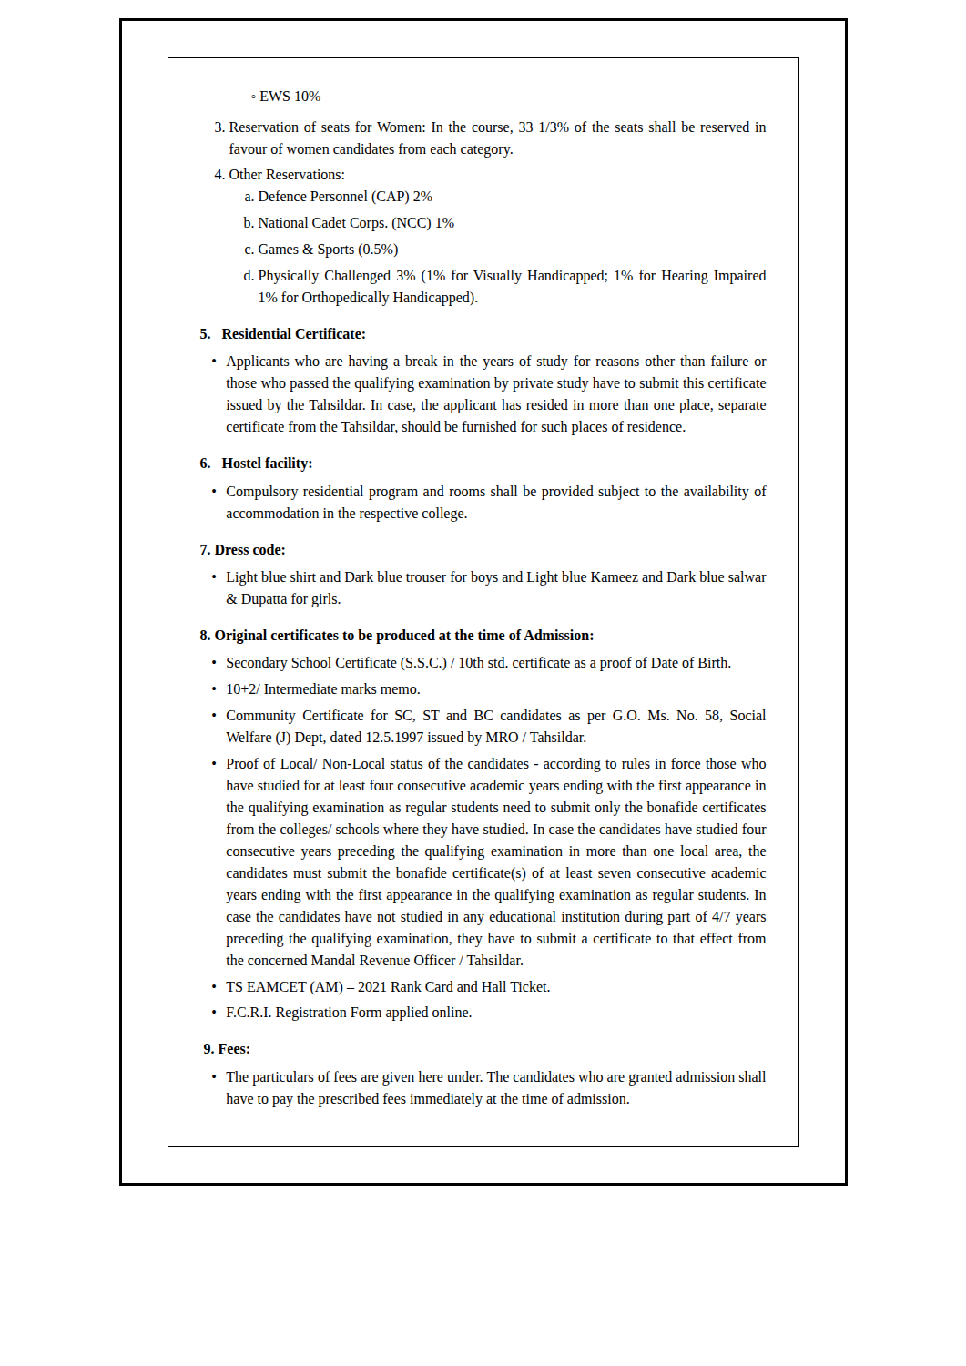◦ EWS 10%
Reservation of seats for Women: In the course, 33 1/3% of the seats shall be reserved in favour of women candidates from each category.
Other Reservations:
Defence Personnel (CAP) 2%
National Cadet Corps. (NCC) 1%
Games & Sports (0.5%)
Physically Challenged 3% (1% for Visually Handicapped; 1% for Hearing Impaired 1% for Orthopedically Handicapped).
5. Residential Certificate:
Applicants who are having a break in the years of study for reasons other than failure or those who passed the qualifying examination by private study have to submit this certificate issued by the Tahsildar. In case, the applicant has resided in more than one place, separate certificate from the Tahsildar, should be furnished for such places of residence.
6. Hostel facility:
Compulsory residential program and rooms shall be provided subject to the availability of accommodation in the respective college.
7. Dress code:
Light blue shirt and Dark blue trouser for boys and Light blue Kameez and Dark blue salwar & Dupatta for girls.
8. Original certificates to be produced at the time of Admission:
Secondary School Certificate (S.S.C.) / 10th std. certificate as a proof of Date of Birth.
10+2/ Intermediate marks memo.
Community Certificate for SC, ST and BC candidates as per G.O. Ms. No. 58, Social Welfare (J) Dept, dated 12.5.1997 issued by MRO / Tahsildar.
Proof of Local/ Non-Local status of the candidates - according to rules in force those who have studied for at least four consecutive academic years ending with the first appearance in the qualifying examination as regular students need to submit only the bonafide certificates from the colleges/ schools where they have studied. In case the candidates have studied four consecutive years preceding the qualifying examination in more than one local area, the candidates must submit the bonafide certificate(s) of at least seven consecutive academic years ending with the first appearance in the qualifying examination as regular students. In case the candidates have not studied in any educational institution during part of 4/7 years preceding the qualifying examination, they have to submit a certificate to that effect from the concerned Mandal Revenue Officer / Tahsildar.
TS EAMCET (AM) – 2021 Rank Card and Hall Ticket.
F.C.R.I. Registration Form applied online.
9. Fees:
The particulars of fees are given here under. The candidates who are granted admission shall have to pay the prescribed fees immediately at the time of admission.